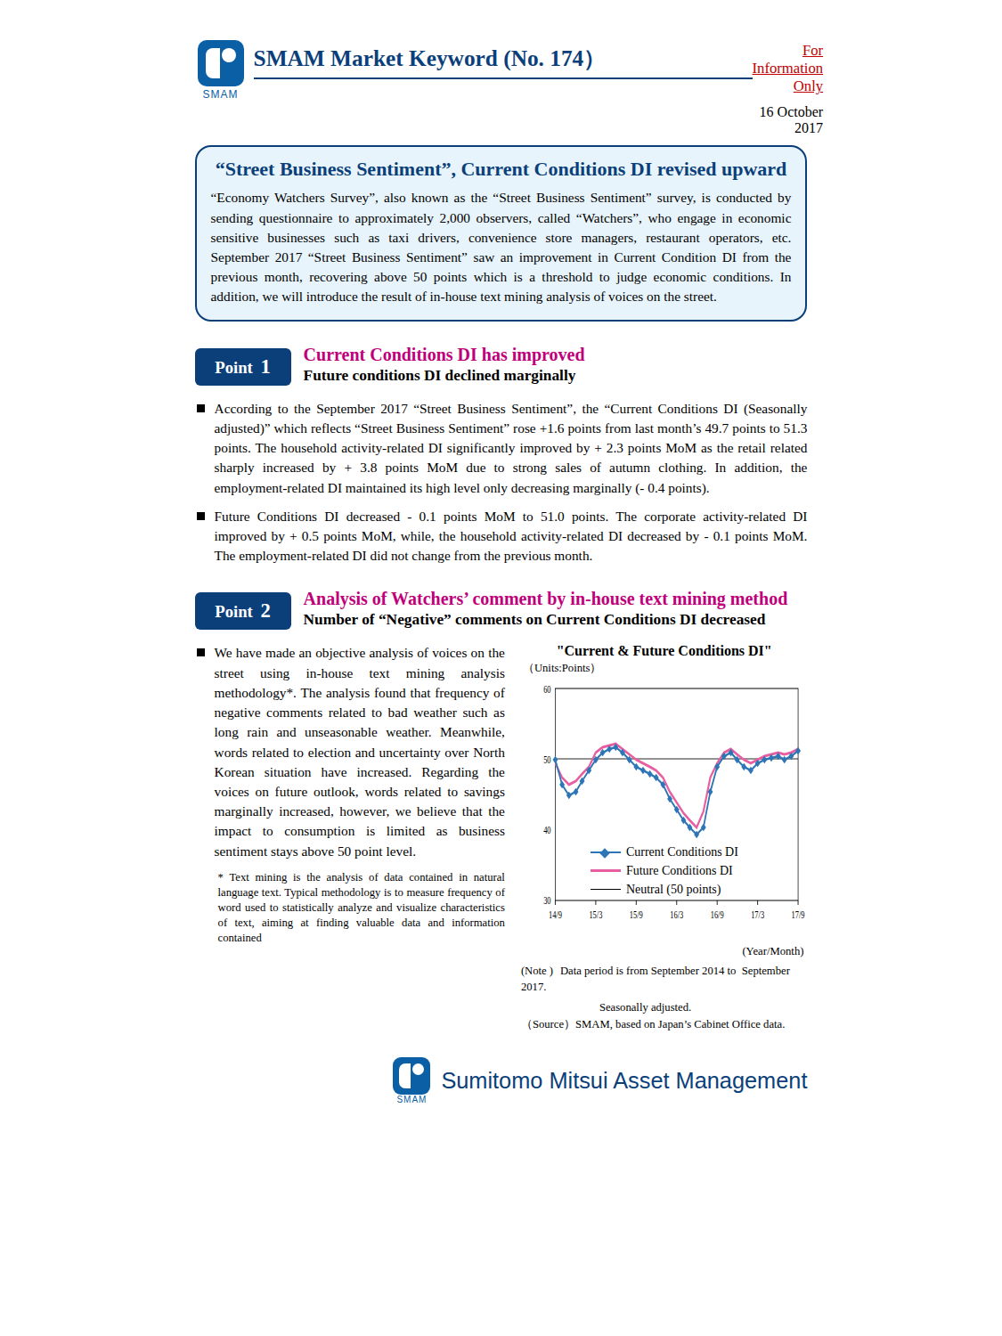SMAM
SMAM Market Keyword (No. 174）
For Information Only
16 October 2017
“Street Business Sentiment”, Current Conditions DI revised upward
“Economy Watchers Survey”, also known as the “Street Business Sentiment” survey, is conducted by sending questionnaire to approximately 2,000 observers, called “Watchers”, who engage in economic sensitive businesses such as taxi drivers, convenience store managers, restaurant operators, etc. September 2017 “Street Business Sentiment” saw an improvement in Current Condition DI from the previous month, recovering above 50 points which is a threshold to judge economic conditions. In addition, we will introduce the result of in-house text mining analysis of voices on the street.
Point 1
Current Conditions DI has improved
Future conditions DI declined marginally
According to the September 2017 “Street Business Sentiment”, the “Current Conditions DI (Seasonally adjusted)” which reflects “Street Business Sentiment” rose +1.6 points from last month’s 49.7 points to 51.3 points. The household activity-related DI significantly improved by + 2.3 points MoM as the retail related sharply increased by + 3.8 points MoM due to strong sales of autumn clothing. In addition, the employment-related DI maintained its high level only decreasing marginally (- 0.4 points).
Future Conditions DI decreased - 0.1 points MoM to 51.0 points. The corporate activity-related DI improved by + 0.5 points MoM, while, the household activity-related DI decreased by - 0.1 points MoM. The employment-related DI did not change from the previous month.
Point 2
Analysis of Watchers’ comment by in-house text mining method
Number of “Negative” comments on Current Conditions DI decreased
We have made an objective analysis of voices on the street using in-house text mining analysis methodology*. The analysis found that frequency of negative comments related to bad weather such as long rain and unseasonable weather. Meanwhile, words related to election and uncertainty over North Korean situation have increased. Regarding the voices on future outlook, words related to savings marginally increased, however, we believe that the impact to consumption is limited as business sentiment stays above 50 point level.
* Text mining is the analysis of data contained in natural language text. Typical methodology is to measure frequency of word used to statistically analyze and visualize characteristics of text, aiming at finding valuable data and information contained
"Current & Future Conditions DI"
（Units:Points）
60 50 40 30 14/9 15/3 15/9 16/3 16/9 17/3 17/9
Current Conditions DI
Future Conditions DI
Neutral (50 points)
(Year/Month)
(Note ) Data period is from September 2014 to September 2017.
Seasonally adjusted.
（Source）SMAM, based on Japan’s Cabinet Office data.
SMAM
Sumitomo Mitsui Asset Management